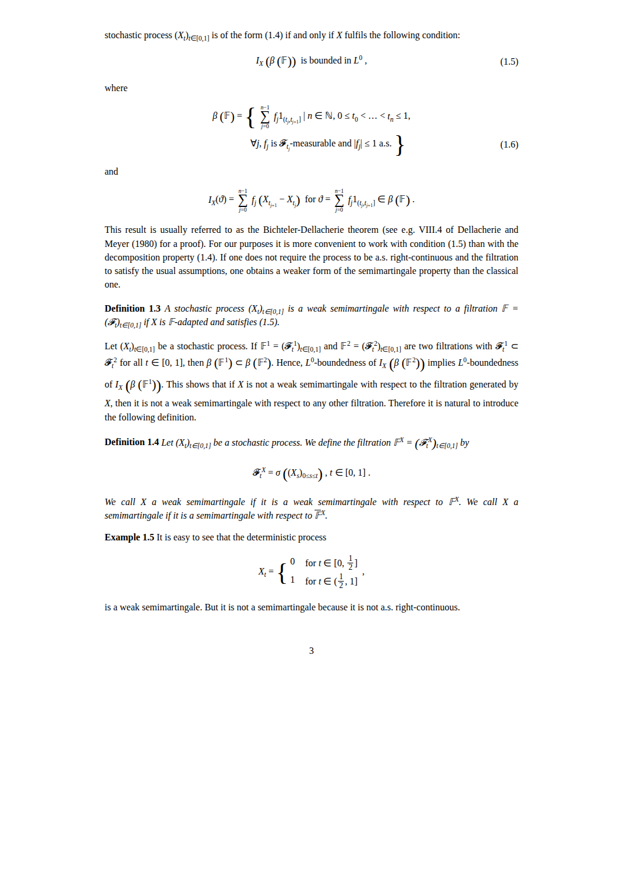stochastic process (Xt)t∈[0,1] is of the form (1.4) if and only if X fulfils the following condition:
IX (β (𝔽)) is bounded in L0 , (1.5)
where
β (𝔽) = { n−1∑j=0 fj1(tj,tj+1] | n ∈ ℕ, 0 ≤ t0 < … < tn ≤ 1,
∀j, fj is 𝓕tj-measurable and |fj| ≤ 1 a.s. } (1.6)
and
IX(ϑ) = n−1∑j=0 fj (Xtj+1 − Xtj) for ϑ = n−1∑j=0 fj1(tj,tj+1] ∈ β (𝔽) .
This result is usually referred to as the Bichteler-Dellacherie theorem (see e.g. VIII.4 of Dellacherie and Meyer (1980) for a proof). For our purposes it is more convenient to work with condition (1.5) than with the decomposition property (1.4). If one does not require the process to be a.s. right-continuous and the filtration to satisfy the usual assumptions, one obtains a weaker form of the semimartingale property than the classical one.
Definition 1.3 A stochastic process (Xt)t∈[0,1] is a weak semimartingale with respect to a filtration 𝔽 = (𝓕t)t∈[0,1] if X is 𝔽-adapted and satisfies (1.5).
Let (Xt)t∈[0,1] be a stochastic process. If 𝔽1 = (𝓕t1)t∈[0,1] and 𝔽2 = (𝓕t2)t∈[0,1] are two filtrations with 𝓕t1 ⊂ 𝓕t2 for all t ∈ [0, 1], then β (𝔽1) ⊂ β (𝔽2). Hence, L0-boundedness of IX (β (𝔽2)) implies L0-boundedness of IX (β (𝔽1)). This shows that if X is not a weak semimartingale with respect to the filtration generated by X, then it is not a weak semimartingale with respect to any other filtration. Therefore it is natural to introduce the following definition.
Definition 1.4 Let (Xt)t∈[0,1] be a stochastic process. We define the filtration 𝔽X = (𝓕tX)t∈[0,1] by
𝓕tX = σ ((Xs)0≤s≤t) , t ∈ [0, 1] .
We call X a weak semimartingale if it is a weak semimartingale with respect to 𝔽X. We call X a semimartingale if it is a semimartingale with respect to 𝔽X.
Example 1.5 It is easy to see that the deterministic process
Xt = { 0 for t ∈ [0, 12] 1 for t ∈ (12, 1] ,
is a weak semimartingale. But it is not a semimartingale because it is not a.s. right-continuous.
3